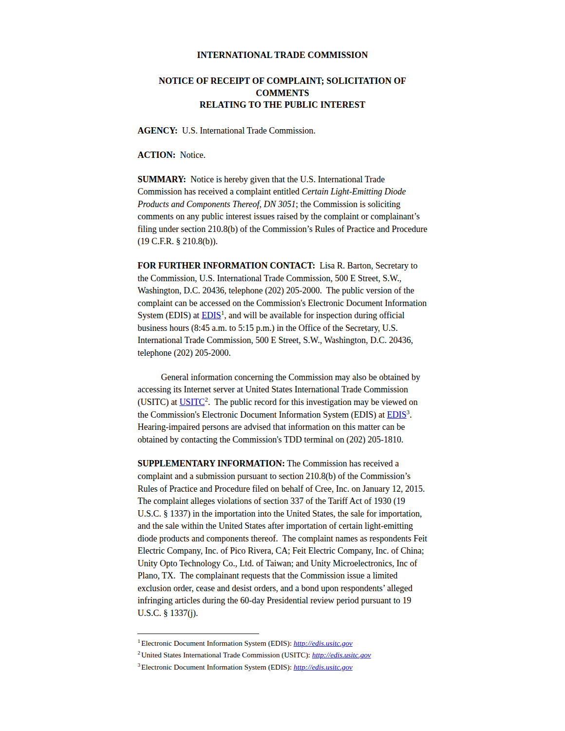INTERNATIONAL TRADE COMMISSION
NOTICE OF RECEIPT OF COMPLAINT; SOLICITATION OF COMMENTS
RELATING TO THE PUBLIC INTEREST
AGENCY: U.S. International Trade Commission.
ACTION: Notice.
SUMMARY: Notice is hereby given that the U.S. International Trade Commission has received a complaint entitled Certain Light-Emitting Diode Products and Components Thereof, DN 3051; the Commission is soliciting comments on any public interest issues raised by the complaint or complainant’s filing under section 210.8(b) of the Commission’s Rules of Practice and Procedure (19 C.F.R. § 210.8(b)).
FOR FURTHER INFORMATION CONTACT: Lisa R. Barton, Secretary to the Commission, U.S. International Trade Commission, 500 E Street, S.W., Washington, D.C. 20436, telephone (202) 205-2000. The public version of the complaint can be accessed on the Commission's Electronic Document Information System (EDIS) at EDIS1, and will be available for inspection during official business hours (8:45 a.m. to 5:15 p.m.) in the Office of the Secretary, U.S. International Trade Commission, 500 E Street, S.W., Washington, D.C. 20436, telephone (202) 205-2000.
General information concerning the Commission may also be obtained by accessing its Internet server at United States International Trade Commission (USITC) at USITC2. The public record for this investigation may be viewed on the Commission's Electronic Document Information System (EDIS) at EDIS3. Hearing-impaired persons are advised that information on this matter can be obtained by contacting the Commission's TDD terminal on (202) 205-1810.
SUPPLEMENTARY INFORMATION: The Commission has received a complaint and a submission pursuant to section 210.8(b) of the Commission’s Rules of Practice and Procedure filed on behalf of Cree, Inc. on January 12, 2015. The complaint alleges violations of section 337 of the Tariff Act of 1930 (19 U.S.C. § 1337) in the importation into the United States, the sale for importation, and the sale within the United States after importation of certain light-emitting diode products and components thereof. The complaint names as respondents Feit Electric Company, Inc. of Pico Rivera, CA; Feit Electric Company, Inc. of China; Unity Opto Technology Co., Ltd. of Taiwan; and Unity Microelectronics, Inc of Plano, TX. The complainant requests that the Commission issue a limited exclusion order, cease and desist orders, and a bond upon respondents’ alleged infringing articles during the 60-day Presidential review period pursuant to 19 U.S.C. § 1337(j).
1 Electronic Document Information System (EDIS): http://edis.usitc.gov
2 United States International Trade Commission (USITC): http://edis.usitc.gov
3 Electronic Document Information System (EDIS): http://edis.usitc.gov